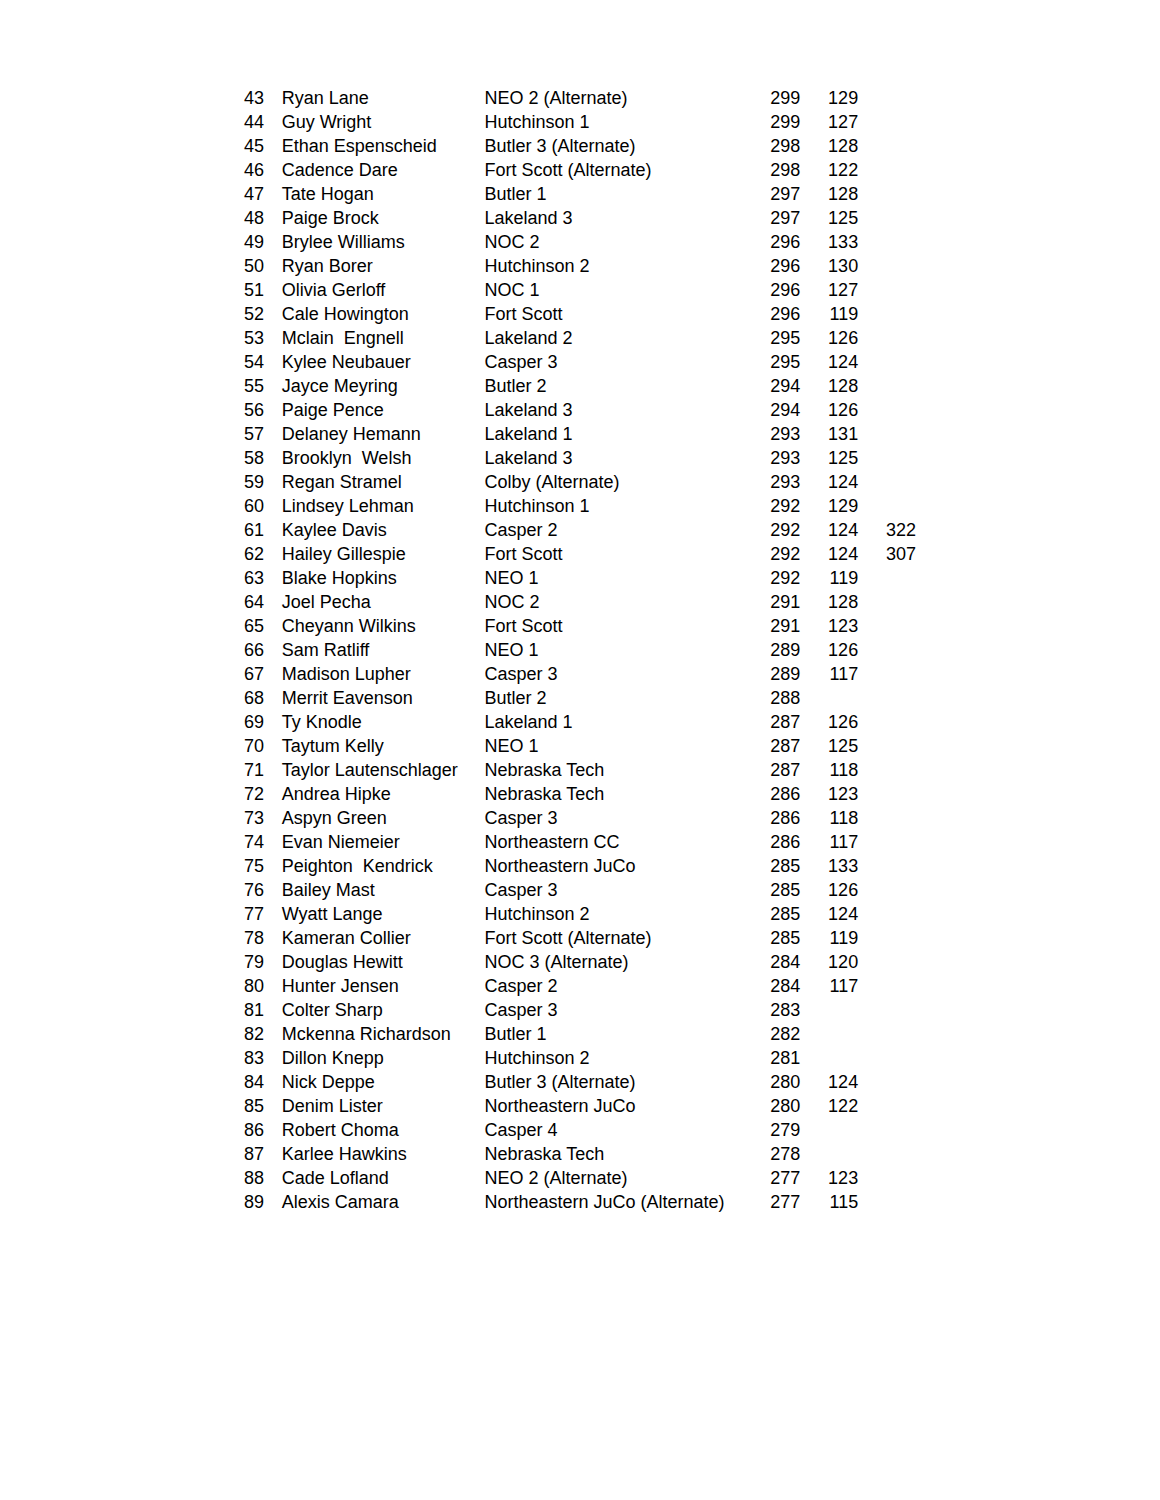| 43 | Ryan Lane | NEO 2 (Alternate) | 299 | 129 | |
| 44 | Guy Wright | Hutchinson 1 | 299 | 127 | |
| 45 | Ethan Espenscheid | Butler 3 (Alternate) | 298 | 128 | |
| 46 | Cadence Dare | Fort Scott (Alternate) | 298 | 122 | |
| 47 | Tate Hogan | Butler 1 | 297 | 128 | |
| 48 | Paige Brock | Lakeland 3 | 297 | 125 | |
| 49 | Brylee Williams | NOC 2 | 296 | 133 | |
| 50 | Ryan Borer | Hutchinson 2 | 296 | 130 | |
| 51 | Olivia Gerloff | NOC 1 | 296 | 127 | |
| 52 | Cale Howington | Fort Scott | 296 | 119 | |
| 53 | Mclain Engnell | Lakeland 2 | 295 | 126 | |
| 54 | Kylee Neubauer | Casper 3 | 295 | 124 | |
| 55 | Jayce Meyring | Butler 2 | 294 | 128 | |
| 56 | Paige Pence | Lakeland 3 | 294 | 126 | |
| 57 | Delaney Hemann | Lakeland 1 | 293 | 131 | |
| 58 | Brooklyn Welsh | Lakeland 3 | 293 | 125 | |
| 59 | Regan Stramel | Colby (Alternate) | 293 | 124 | |
| 60 | Lindsey Lehman | Hutchinson 1 | 292 | 129 | |
| 61 | Kaylee Davis | Casper 2 | 292 | 124 | 322 |
| 62 | Hailey Gillespie | Fort Scott | 292 | 124 | 307 |
| 63 | Blake Hopkins | NEO 1 | 292 | 119 | |
| 64 | Joel Pecha | NOC 2 | 291 | 128 | |
| 65 | Cheyann Wilkins | Fort Scott | 291 | 123 | |
| 66 | Sam Ratliff | NEO 1 | 289 | 126 | |
| 67 | Madison Lupher | Casper 3 | 289 | 117 | |
| 68 | Merrit Eavenson | Butler 2 | 288 | | |
| 69 | Ty Knodle | Lakeland 1 | 287 | 126 | |
| 70 | Taytum Kelly | NEO 1 | 287 | 125 | |
| 71 | Taylor Lautenschlager | Nebraska Tech | 287 | 118 | |
| 72 | Andrea Hipke | Nebraska Tech | 286 | 123 | |
| 73 | Aspyn Green | Casper 3 | 286 | 118 | |
| 74 | Evan Niemeier | Northeastern CC | 286 | 117 | |
| 75 | Peighton Kendrick | Northeastern JuCo | 285 | 133 | |
| 76 | Bailey Mast | Casper 3 | 285 | 126 | |
| 77 | Wyatt Lange | Hutchinson 2 | 285 | 124 | |
| 78 | Kameran Collier | Fort Scott (Alternate) | 285 | 119 | |
| 79 | Douglas Hewitt | NOC 3 (Alternate) | 284 | 120 | |
| 80 | Hunter Jensen | Casper 2 | 284 | 117 | |
| 81 | Colter Sharp | Casper 3 | 283 | | |
| 82 | Mckenna Richardson | Butler 1 | 282 | | |
| 83 | Dillon Knepp | Hutchinson 2 | 281 | | |
| 84 | Nick Deppe | Butler 3 (Alternate) | 280 | 124 | |
| 85 | Denim Lister | Northeastern JuCo | 280 | 122 | |
| 86 | Robert Choma | Casper 4 | 279 | | |
| 87 | Karlee Hawkins | Nebraska Tech | 278 | | |
| 88 | Cade Lofland | NEO 2 (Alternate) | 277 | 123 | |
| 89 | Alexis Camara | Northeastern JuCo (Alternate) | 277 | 115 | |